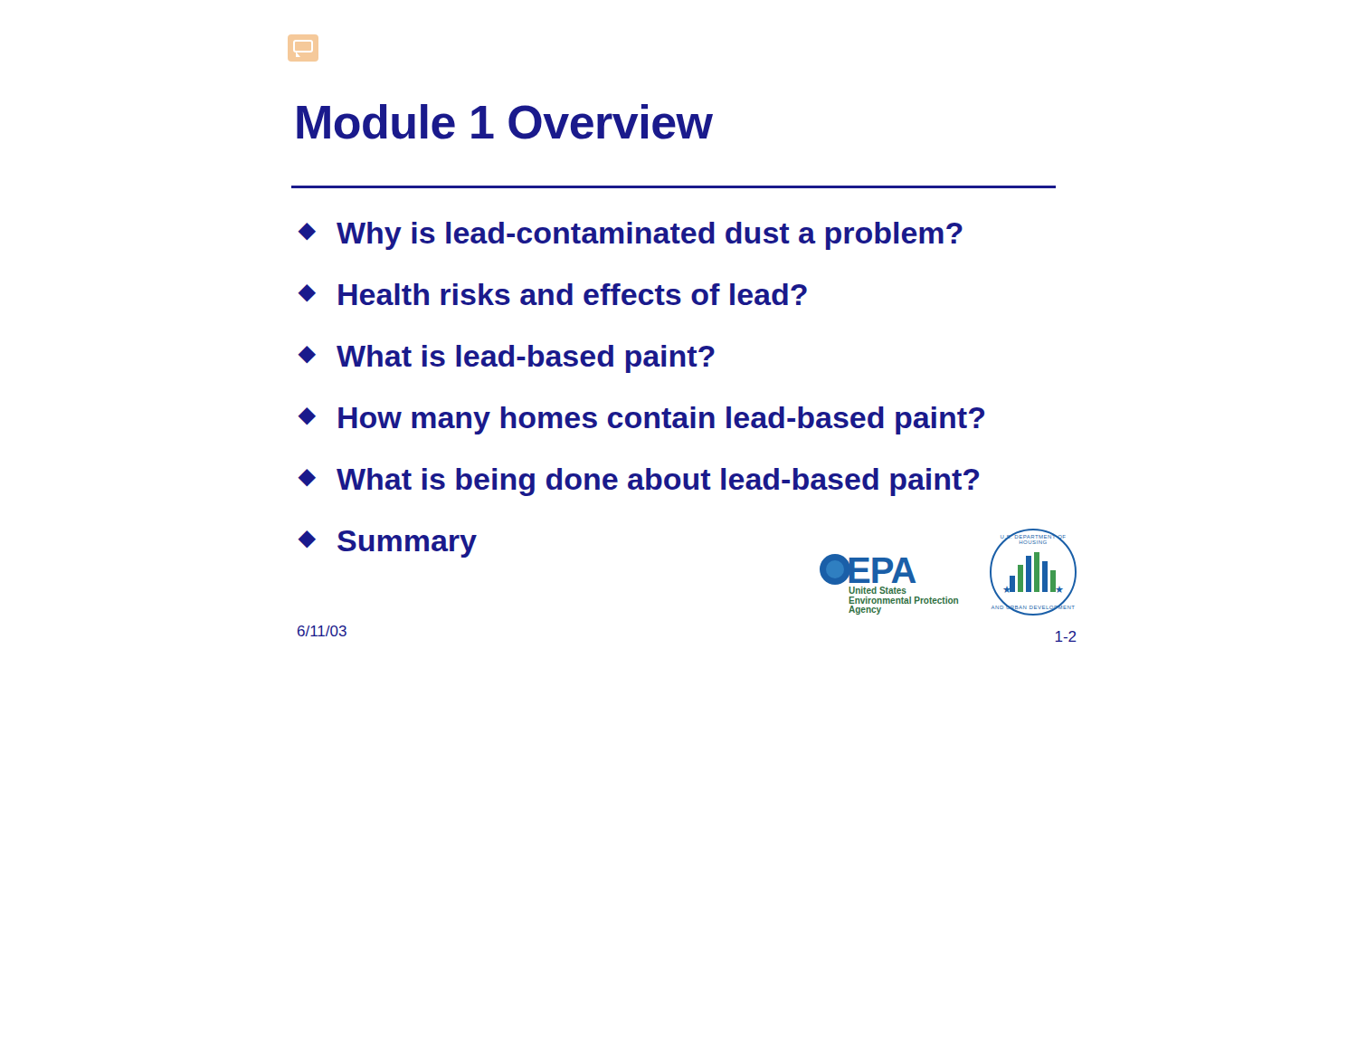Module 1 Overview
Why is lead-contaminated dust a problem?
Health risks and effects of lead?
What is lead-based paint?
How many homes contain lead-based paint?
What is being done about lead-based paint?
Summary
EPA
United States Environmental Protection Agency
U.S. DEPARTMENT OF HOUSING
★
★
AND URBAN DEVELOPMENT
6/11/03
1-2